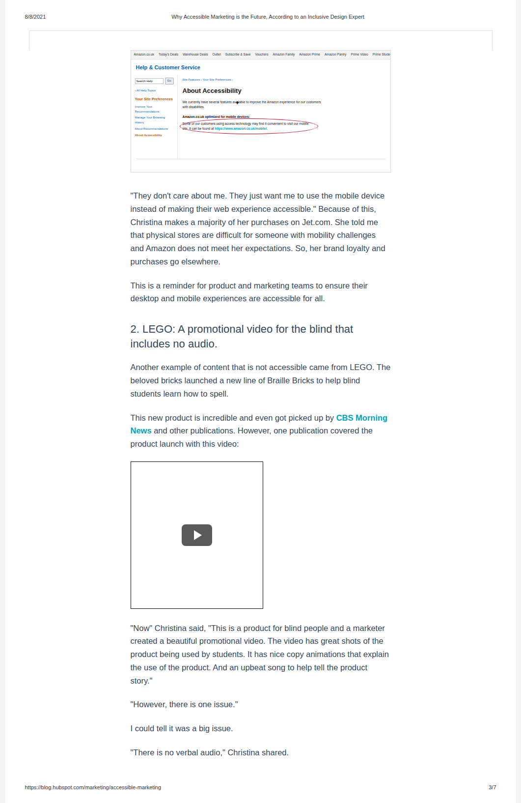8/8/2021
Why Accessible Marketing is the Future, According to an Inclusive Design Expert
Amazon.co.uk Today's Deals Warehouse Deals Outlet Subscribe & Save Vouchers Amazon Family Amazon Prime Amazon Pantry Prime Video Prime Student Mobile
Help & Customer Service
Go
‹ All Help Topics
Your Site Preferences
Improve Your Recommendations
Manage Your Browsing History
About Recommendations
About Accessibility
Site Features › Your Site Preferences ›
About Accessibility
We currently have several features available to improve the Amazon experience for our customers with disabilities.
Amazon.co.uk optimized for mobile devices:
Some of our customers using access technology may find it convenient to visit our mobile site. It can be found at https://www.amazon.co.uk/mobile/.
✚
"They don't care about me. They just want me to use the mobile device instead of making their web experience accessible." Because of this, Christina makes a majority of her purchases on Jet.com. She told me that physical stores are difficult for someone with mobility challenges and Amazon does not meet her expectations. So, her brand loyalty and purchases go elsewhere.
This is a reminder for product and marketing teams to ensure their desktop and mobile experiences are accessible for all.
2. LEGO: A promotional video for the blind that includes no audio.
Another example of content that is not accessible came from LEGO. The beloved bricks launched a new line of Braille Bricks to help blind students learn how to spell.
This new product is incredible and even got picked up by CBS Morning News and other publications. However, one publication covered the product launch with this video:
"Now" Christina said, "This is a product for blind people and a marketer created a beautiful promotional video. The video has great shots of the product being used by students. It has nice copy animations that explain the use of the product. And an upbeat song to help tell the product story."
"However, there is one issue."
I could tell it was a big issue.
"There is no verbal audio," Christina shared.
https://blog.hubspot.com/marketing/accessible-marketing
3/7